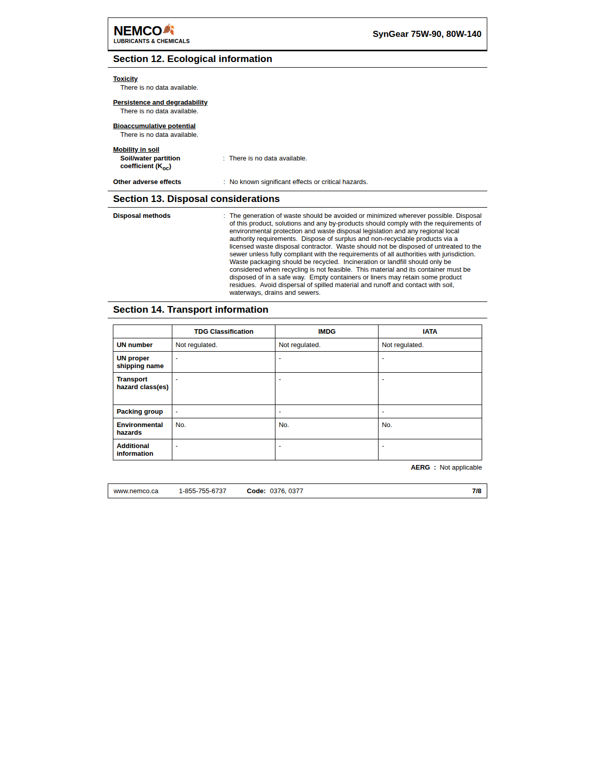NEMCO🍂
LUBRICANTS & CHEMICALS
SynGear 75W-90, 80W-140
Section 12. Ecological information
Toxicity
There is no data available.
Persistence and degradability
There is no data available.
Bioaccumulative potential
There is no data available.
Mobility in soil
Soil/water partition
coefficient (Koc)
:
There is no data available.
Other adverse effects
:
No known significant effects or critical hazards.
Section 13. Disposal considerations
Disposal methods
:
The generation of waste should be avoided or minimized wherever possible. Disposal of this product, solutions and any by-products should comply with the requirements of environmental protection and waste disposal legislation and any regional local authority requirements. Dispose of surplus and non-recyclable products via a licensed waste disposal contractor. Waste should not be disposed of untreated to the sewer unless fully compliant with the requirements of all authorities with jurisdiction. Waste packaging should be recycled. Incineration or landfill should only be considered when recycling is not feasible. This material and its container must be disposed of in a safe way. Empty containers or liners may retain some product residues. Avoid dispersal of spilled material and runoff and contact with soil, waterways, drains and sewers.
Section 14. Transport information
| | TDG Classification | IMDG | IATA |
| --- | --- | --- | --- |
| UN number | Not regulated. | Not regulated. | Not regulated. |
| UN proper shipping name | - | - | - |
| Transport hazard class(es) | - | - | - |
| Packing group | - | - | - |
| Environmental hazards | No. | No. | No. |
| Additional information | - | - | - |
AERG : Not applicable
www.nemco.ca
1-855-755-6737
Code:
0376, 0377
7/8